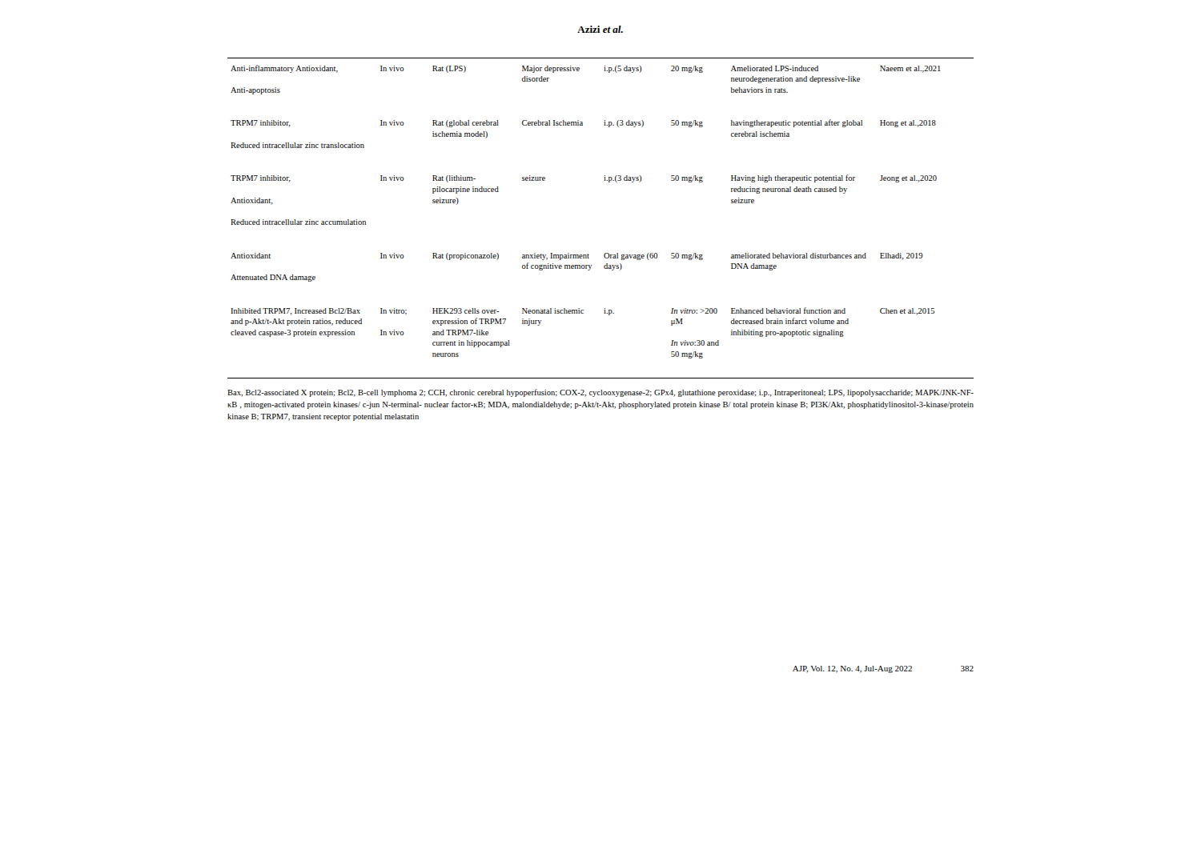Azizi et al.
| Anti-inflammatory Antioxidant, Anti-apoptosis | In vivo | Rat (LPS) | Major depressive disorder | i.p.(5 days) | 20 mg/kg | Ameliorated LPS-induced neurodegeneration and depressive-like behaviors in rats. | Naeem et al.,2021 |
| TRPM7 inhibitor, Reduced intracellular zinc translocation | In vivo | Rat (global cerebral ischemia model) | Cerebral Ischemia | i.p. (3 days) | 50 mg/kg | havingtherapeutic potential after global cerebral ischemia | Hong et al.,2018 |
| TRPM7 inhibitor, Antioxidant, Reduced intracellular zinc accumulation | In vivo | Rat (lithium-pilocarpine induced seizure) | seizure | i.p.(3 days) | 50 mg/kg | Having high therapeutic potential for reducing neuronal death caused by seizure | Jeong et al.,2020 |
| Antioxidant Attenuated DNA damage | In vivo | Rat (propiconazole) | anxiety, Impairment of cognitive memory | Oral gavage (60 days) | 50 mg/kg | ameliorated behavioral disturbances and DNA damage | Elhadi, 2019 |
| Inhibited TRPM7, Increased Bcl2/Bax and p-Akt/t-Akt protein ratios, reduced cleaved caspase-3 protein expression | In vitro; In vivo | HEK293 cells over-expression of TRPM7 and TRPM7-like current in hippocampal neurons | Neonatal ischemic injury | i.p. | In vitro : >200 μM In vivo :30 and 50 mg/kg | Enhanced behavioral function and decreased brain infarct volume and inhibiting pro-apoptotic signaling | Chen et al.,2015 |
Bax, Bcl2-associated X protein; Bcl2, B-cell lymphoma 2; CCH, chronic cerebral hypoperfusion; COX-2, cyclooxygenase-2; GPx4, glutathione peroxidase; i.p., Intraperitoneal; LPS, lipopolysaccharide; MAPK/JNK-NF-κB , mitogen-activated protein kinases/ c-jun N-terminal- nuclear factor-κB; MDA, malondialdehyde; p-Akt/t-Akt, phosphorylated protein kinase B/ total protein kinase B; PI3K/Akt, phosphatidylinositol-3-kinase/protein kinase B; TRPM7, transient receptor potential melastatin
AJP, Vol. 12, No. 4, Jul-Aug 2022382